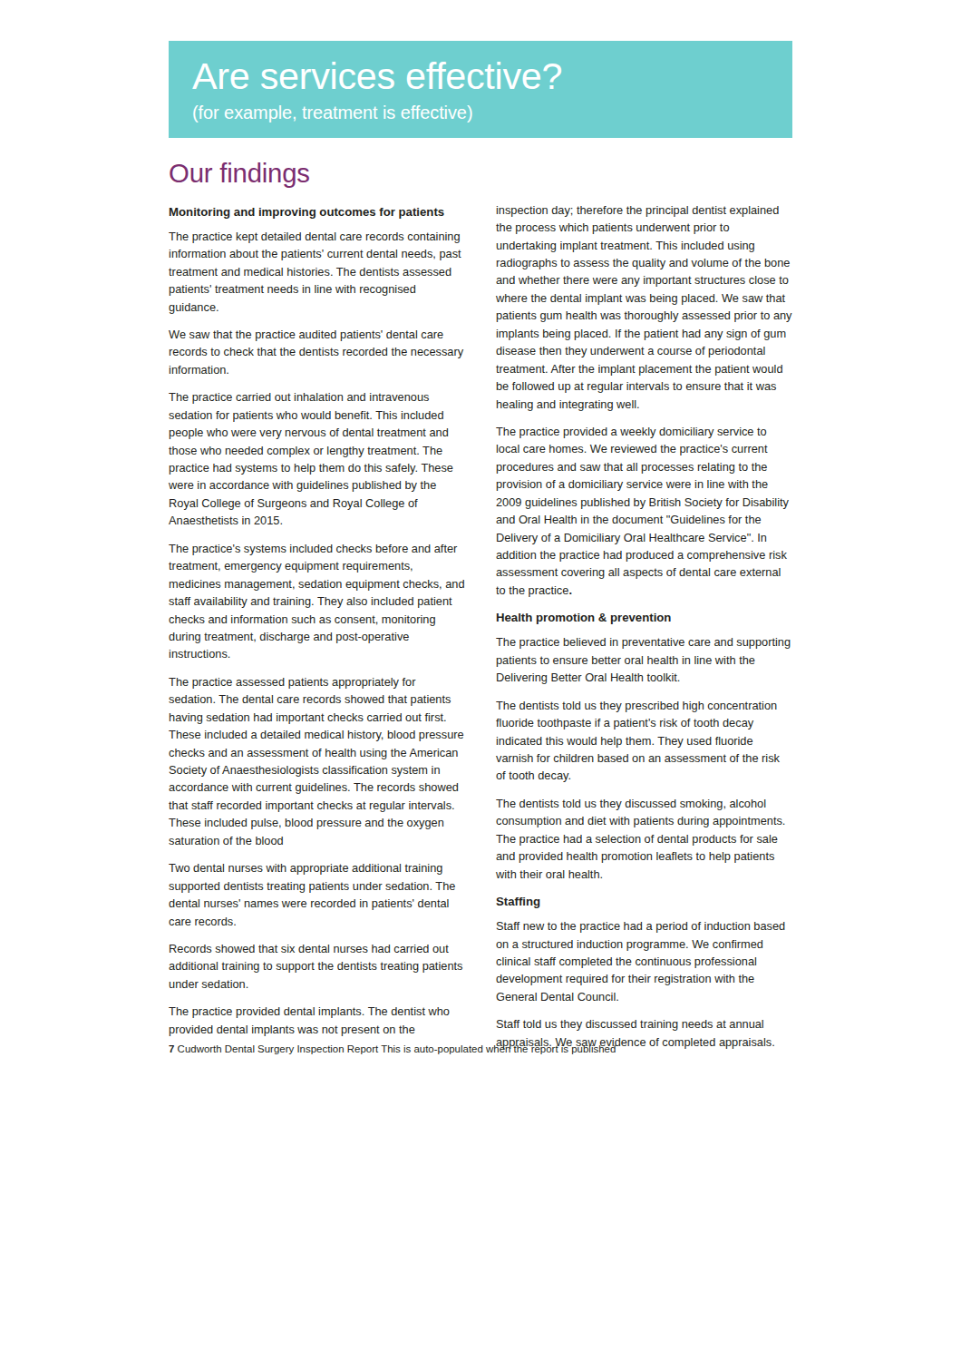Are services effective?
(for example, treatment is effective)
Our findings
Monitoring and improving outcomes for patients
The practice kept detailed dental care records containing information about the patients' current dental needs, past treatment and medical histories. The dentists assessed patients' treatment needs in line with recognised guidance.
We saw that the practice audited patients' dental care records to check that the dentists recorded the necessary information.
The practice carried out inhalation and intravenous sedation for patients who would benefit. This included people who were very nervous of dental treatment and those who needed complex or lengthy treatment. The practice had systems to help them do this safely. These were in accordance with guidelines published by the Royal College of Surgeons and Royal College of Anaesthetists in 2015.
The practice's systems included checks before and after treatment, emergency equipment requirements, medicines management, sedation equipment checks, and staff availability and training. They also included patient checks and information such as consent, monitoring during treatment, discharge and post-operative instructions.
The practice assessed patients appropriately for sedation. The dental care records showed that patients having sedation had important checks carried out first. These included a detailed medical history, blood pressure checks and an assessment of health using the American Society of Anaesthesiologists classification system in accordance with current guidelines. The records showed that staff recorded important checks at regular intervals. These included pulse, blood pressure and the oxygen saturation of the blood
Two dental nurses with appropriate additional training supported dentists treating patients under sedation. The dental nurses' names were recorded in patients' dental care records.
Records showed that six dental nurses had carried out additional training to support the dentists treating patients under sedation.
The practice provided dental implants. The dentist who provided dental implants was not present on the inspection day; therefore the principal dentist explained the process which patients underwent prior to undertaking implant treatment. This included using radiographs to assess the quality and volume of the bone and whether there were any important structures close to where the dental implant was being placed. We saw that patients gum health was thoroughly assessed prior to any implants being placed. If the patient had any sign of gum disease then they underwent a course of periodontal treatment. After the implant placement the patient would be followed up at regular intervals to ensure that it was healing and integrating well.
The practice provided a weekly domiciliary service to local care homes. We reviewed the practice's current procedures and saw that all processes relating to the provision of a domiciliary service were in line with the 2009 guidelines published by British Society for Disability and Oral Health in the document "Guidelines for the Delivery of a Domiciliary Oral Healthcare Service". In addition the practice had produced a comprehensive risk assessment covering all aspects of dental care external to the practice.
Health promotion & prevention
The practice believed in preventative care and supporting patients to ensure better oral health in line with the Delivering Better Oral Health toolkit.
The dentists told us they prescribed high concentration fluoride toothpaste if a patient's risk of tooth decay indicated this would help them. They used fluoride varnish for children based on an assessment of the risk of tooth decay.
The dentists told us they discussed smoking, alcohol consumption and diet with patients during appointments. The practice had a selection of dental products for sale and provided health promotion leaflets to help patients with their oral health.
Staffing
Staff new to the practice had a period of induction based on a structured induction programme. We confirmed clinical staff completed the continuous professional development required for their registration with the General Dental Council.
Staff told us they discussed training needs at annual appraisals. We saw evidence of completed appraisals.
7 Cudworth Dental Surgery Inspection Report This is auto-populated when the report is published